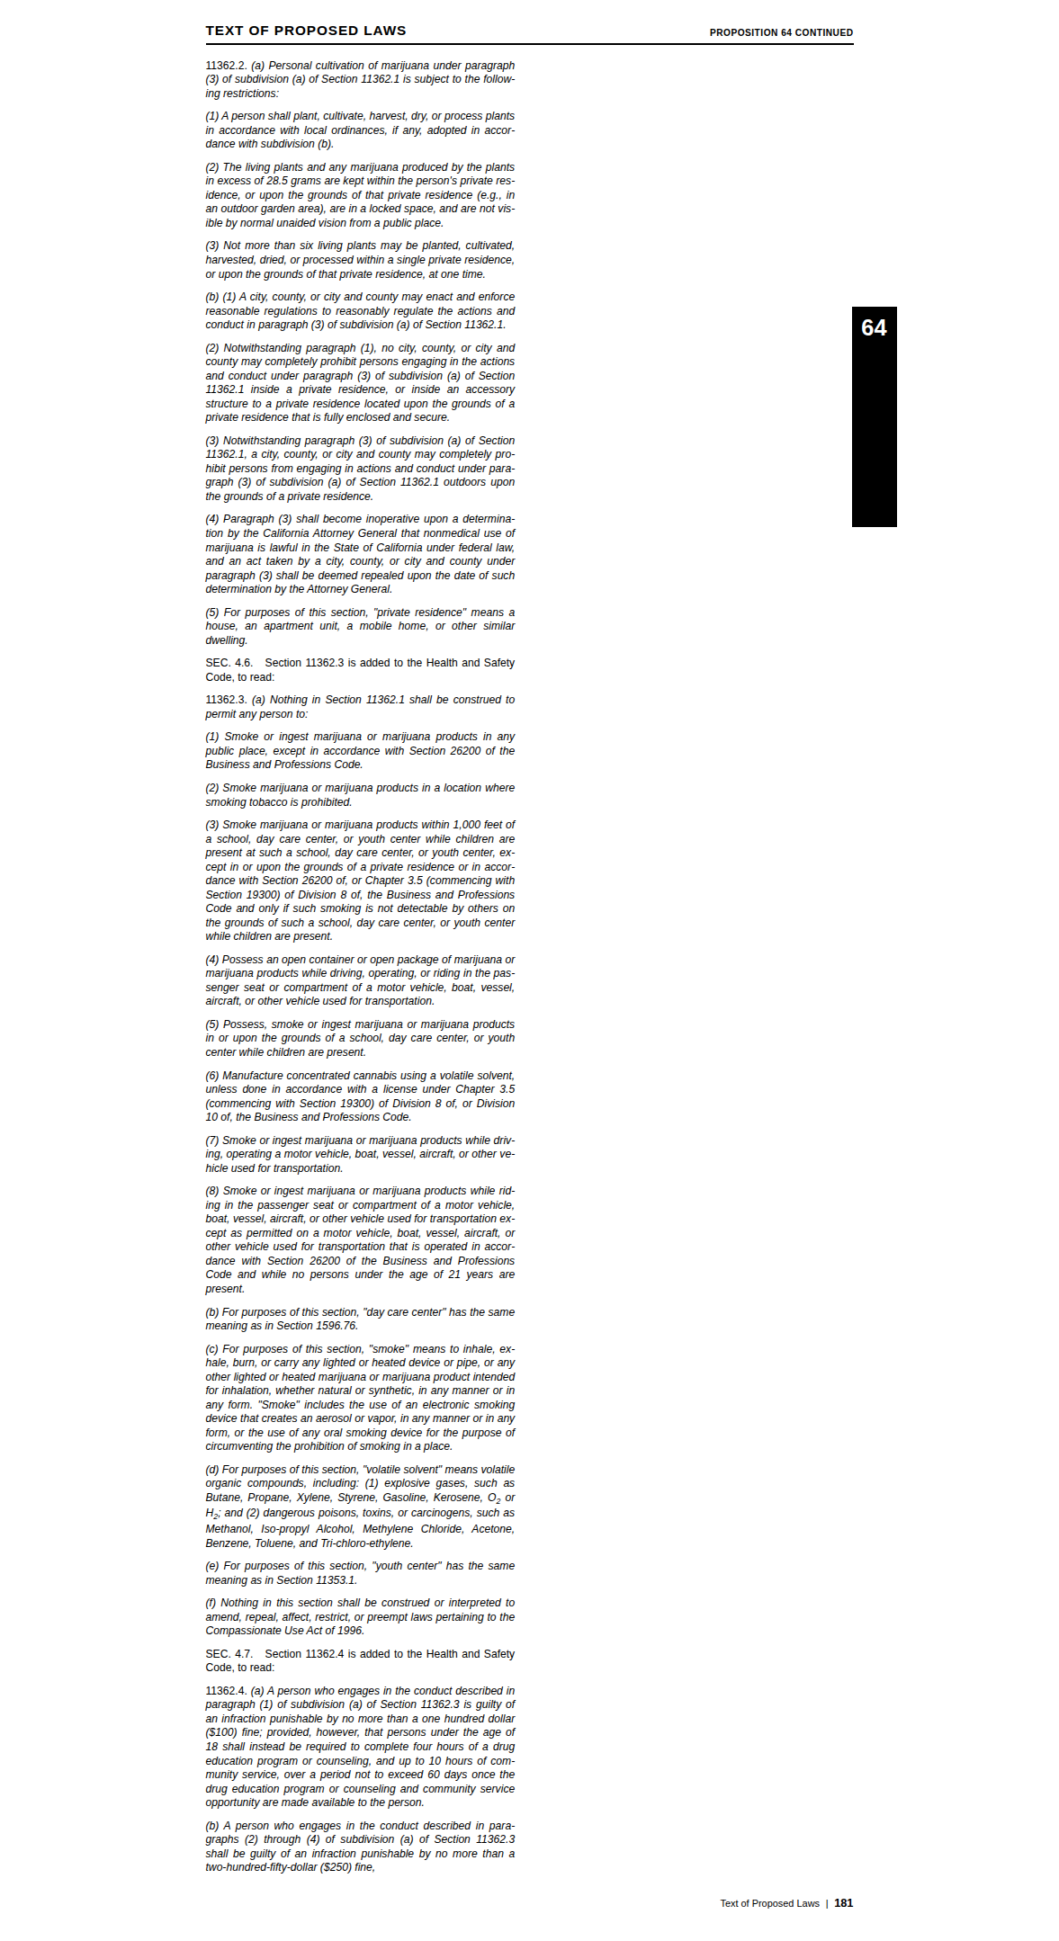Text of Proposed Laws
Proposition 64 Continued
64
11362.2. (a) Personal cultivation of marijuana under paragraph (3) of subdivision (a) of Section 11362.1 is subject to the following restrictions:
(1) A person shall plant, cultivate, harvest, dry, or process plants in accordance with local ordinances, if any, adopted in accordance with subdivision (b).
(2) The living plants and any marijuana produced by the plants in excess of 28.5 grams are kept within the person's private residence, or upon the grounds of that private residence (e.g., in an outdoor garden area), are in a locked space, and are not visible by normal unaided vision from a public place.
(3) Not more than six living plants may be planted, cultivated, harvested, dried, or processed within a single private residence, or upon the grounds of that private residence, at one time.
(b) (1) A city, county, or city and county may enact and enforce reasonable regulations to reasonably regulate the actions and conduct in paragraph (3) of subdivision (a) of Section 11362.1.
(2) Notwithstanding paragraph (1), no city, county, or city and county may completely prohibit persons engaging in the actions and conduct under paragraph (3) of subdivision (a) of Section 11362.1 inside a private residence, or inside an accessory structure to a private residence located upon the grounds of a private residence that is fully enclosed and secure.
(3) Notwithstanding paragraph (3) of subdivision (a) of Section 11362.1, a city, county, or city and county may completely prohibit persons from engaging in actions and conduct under paragraph (3) of subdivision (a) of Section 11362.1 outdoors upon the grounds of a private residence.
(4) Paragraph (3) shall become inoperative upon a determination by the California Attorney General that nonmedical use of marijuana is lawful in the State of California under federal law, and an act taken by a city, county, or city and county under paragraph (3) shall be deemed repealed upon the date of such determination by the Attorney General.
(5) For purposes of this section, "private residence" means a house, an apartment unit, a mobile home, or other similar dwelling.
SEC. 4.6. Section 11362.3 is added to the Health and Safety Code, to read:
11362.3. (a) Nothing in Section 11362.1 shall be construed to permit any person to:
(1) Smoke or ingest marijuana or marijuana products in any public place, except in accordance with Section 26200 of the Business and Professions Code.
(2) Smoke marijuana or marijuana products in a location where smoking tobacco is prohibited.
(3) Smoke marijuana or marijuana products within 1,000 feet of a school, day care center, or youth center while children are present at such a school, day care center, or youth center, except in or upon the grounds of a private residence or in accordance with Section 26200 of, or Chapter 3.5 (commencing with Section 19300) of Division 8 of, the Business and Professions Code and only if such smoking is not detectable by others on the grounds of such a school, day care center, or youth center while children are present.
(4) Possess an open container or open package of marijuana or marijuana products while driving, operating, or riding in the passenger seat or compartment of a motor vehicle, boat, vessel, aircraft, or other vehicle used for transportation.
(5) Possess, smoke or ingest marijuana or marijuana products in or upon the grounds of a school, day care center, or youth center while children are present.
(6) Manufacture concentrated cannabis using a volatile solvent, unless done in accordance with a license under Chapter 3.5 (commencing with Section 19300) of Division 8 of, or Division 10 of, the Business and Professions Code.
(7) Smoke or ingest marijuana or marijuana products while driving, operating a motor vehicle, boat, vessel, aircraft, or other vehicle used for transportation.
(8) Smoke or ingest marijuana or marijuana products while riding in the passenger seat or compartment of a motor vehicle, boat, vessel, aircraft, or other vehicle used for transportation except as permitted on a motor vehicle, boat, vessel, aircraft, or other vehicle used for transportation that is operated in accordance with Section 26200 of the Business and Professions Code and while no persons under the age of 21 years are present.
(b) For purposes of this section, "day care center" has the same meaning as in Section 1596.76.
(c) For purposes of this section, "smoke" means to inhale, exhale, burn, or carry any lighted or heated device or pipe, or any other lighted or heated marijuana or marijuana product intended for inhalation, whether natural or synthetic, in any manner or in any form. "Smoke" includes the use of an electronic smoking device that creates an aerosol or vapor, in any manner or in any form, or the use of any oral smoking device for the purpose of circumventing the prohibition of smoking in a place.
(d) For purposes of this section, "volatile solvent" means volatile organic compounds, including: (1) explosive gases, such as Butane, Propane, Xylene, Styrene, Gasoline, Kerosene, O2 or H2; and (2) dangerous poisons, toxins, or carcinogens, such as Methanol, Iso-propyl Alcohol, Methylene Chloride, Acetone, Benzene, Toluene, and Tri-chloro-ethylene.
(e) For purposes of this section, "youth center" has the same meaning as in Section 11353.1.
(f) Nothing in this section shall be construed or interpreted to amend, repeal, affect, restrict, or preempt laws pertaining to the Compassionate Use Act of 1996.
SEC. 4.7. Section 11362.4 is added to the Health and Safety Code, to read:
11362.4. (a) A person who engages in the conduct described in paragraph (1) of subdivision (a) of Section 11362.3 is guilty of an infraction punishable by no more than a one hundred dollar ($100) fine; provided, however, that persons under the age of 18 shall instead be required to complete four hours of a drug education program or counseling, and up to 10 hours of community service, over a period not to exceed 60 days once the drug education program or counseling and community service opportunity are made available to the person.
(b) A person who engages in the conduct described in paragraphs (2) through (4) of subdivision (a) of Section 11362.3 shall be guilty of an infraction punishable by no more than a two-hundred-fifty-dollar ($250) fine,
Text of Proposed Laws|181